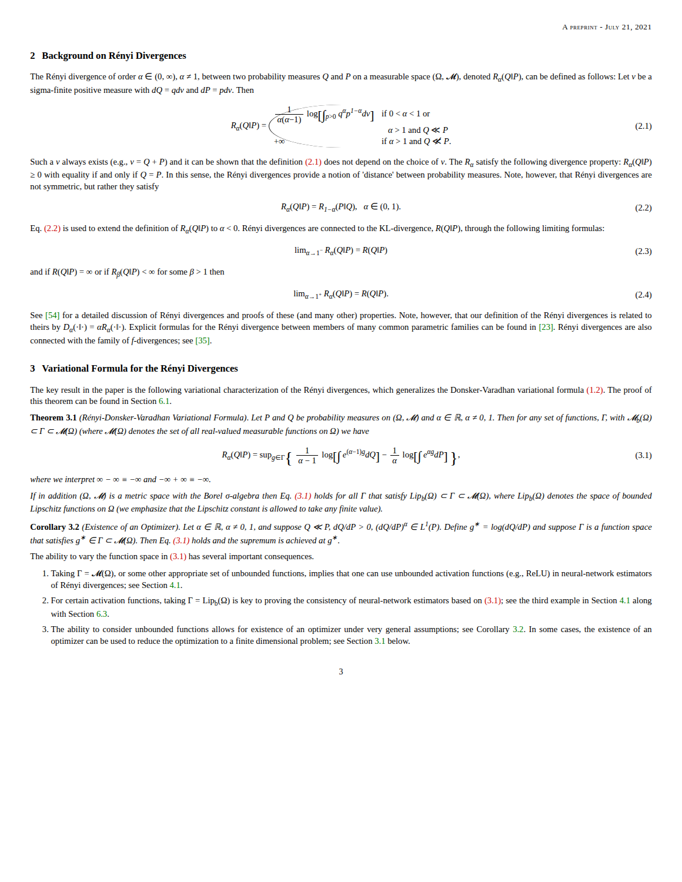A preprint - July 21, 2021
2 Background on Rényi Divergences
The Rényi divergence of order α ∈ (0, ∞), α ≠ 1, between two probability measures Q and P on a measurable space (Ω, 𝓜), denoted Rα(Q‖P), can be defined as follows: Let ν be a sigma-finite positive measure with dQ = qdν and dP = pdν. Then
Rα(Q‖P) = 1 α(α−1) log[∫p>0 qαp1−αdν] if 0 < α < 1 or α > 1 and Q ≪ P +∞if α > 1 and Q ≪̸ P. (2.1)
Such a ν always exists (e.g., ν = Q + P) and it can be shown that the definition (2.1) does not depend on the choice of ν. The Rα satisfy the following divergence property: Rα(Q‖P) ≥ 0 with equality if and only if Q = P. In this sense, the Rényi divergences provide a notion of 'distance' between probability measures. Note, however, that Rényi divergences are not symmetric, but rather they satisfy
Rα(Q‖P) = R1−α(P‖Q), α ∈ (0, 1). (2.2)
Eq. (2.2) is used to extend the definition of Rα(Q‖P) to α < 0. Rényi divergences are connected to the KL-divergence, R(Q‖P), through the following limiting formulas:
limα→1− Rα(Q‖P) = R(Q‖P) (2.3)
and if R(Q‖P) = ∞ or if Rβ(Q‖P) < ∞ for some β > 1 then
limα→1+ Rα(Q‖P) = R(Q‖P). (2.4)
See [54] for a detailed discussion of Rényi divergences and proofs of these (and many other) properties. Note, however, that our definition of the Rényi divergences is related to theirs by Dα(·‖·) = αRα(·‖·). Explicit formulas for the Rényi divergence between members of many common parametric families can be found in [23]. Rényi divergences are also connected with the family of f-divergences; see [35].
3 Variational Formula for the Rényi Divergences
The key result in the paper is the following variational characterization of the Rényi divergences, which generalizes the Donsker-Varadhan variational formula (1.2). The proof of this theorem can be found in Section 6.1.
Theorem 3.1 (Rényi-Donsker-Varadhan Variational Formula). Let P and Q be probability measures on (Ω, 𝓜) and α ∈ ℝ, α ≠ 0, 1. Then for any set of functions, Γ, with 𝓜b(Ω) ⊂ Γ ⊂ 𝓜(Ω) (where 𝓜(Ω) denotes the set of all real-valued measurable functions on Ω) we have
Rα(Q‖P) = supg∈Γ{ 1 α − 1 log[∫ e(α−1)g dQ] − 1 α log[∫ eαg dP] }, (3.1)
where we interpret ∞ − ∞ ≡ −∞ and −∞ + ∞ ≡ −∞.
If in addition (Ω, 𝓜) is a metric space with the Borel σ-algebra then Eq. (3.1) holds for all Γ that satisfy Lipb(Ω) ⊂ Γ ⊂ 𝓜(Ω), where Lipb(Ω) denotes the space of bounded Lipschitz functions on Ω (we emphasize that the Lipschitz constant is allowed to take any finite value).
Corollary 3.2 (Existence of an Optimizer). Let α ∈ ℝ, α ≠ 0, 1, and suppose Q ≪ P, dQ/dP > 0, (dQ/dP)α ∈ L 1(P). Define g∗ = log(dQ/dP) and suppose Γ is a function space that satisfies g∗ ∈ Γ ⊂ 𝓜(Ω). Then Eq. (3.1) holds and the supremum is achieved at g∗.
The ability to vary the function space in (3.1) has several important consequences.
Taking Γ = 𝓜(Ω), or some other appropriate set of unbounded functions, implies that one can use unbounded activation functions (e.g., ReLU) in neural-network estimators of Rényi divergences; see Section 4.1.
For certain activation functions, taking Γ = Lipb(Ω) is key to proving the consistency of neural-network estimators based on (3.1); see the third example in Section 4.1 along with Section 6.3.
The ability to consider unbounded functions allows for existence of an optimizer under very general assumptions; see Corollary 3.2. In some cases, the existence of an optimizer can be used to reduce the optimization to a finite dimensional problem; see Section 3.1 below.
3